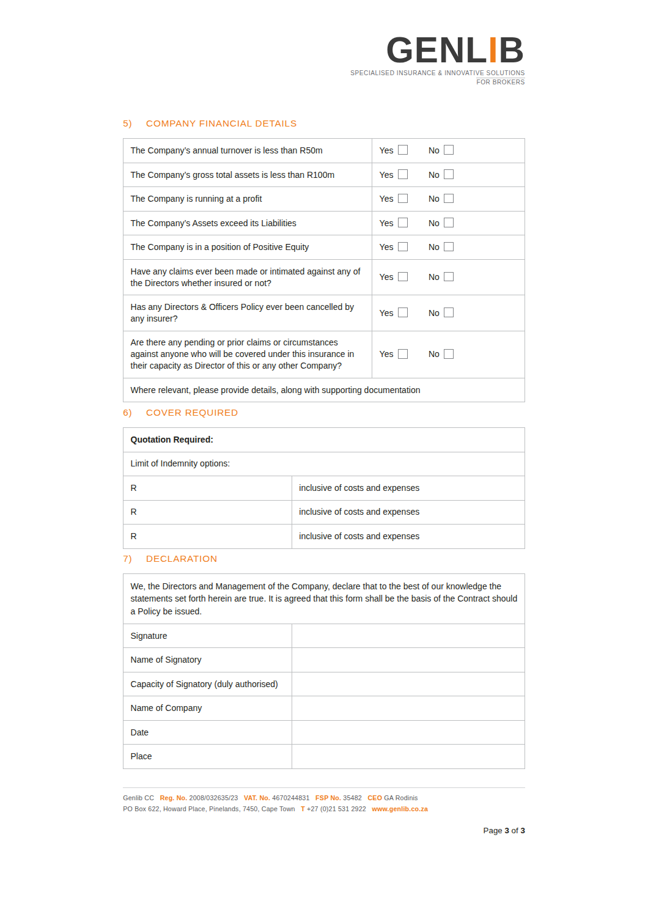GENLIB
Specialised Insurance & Innovative Solutions
For Brokers
5) Company Financial Details
| The Company’s annual turnover is less than R50m | Yes No |
| The Company’s gross total assets is less than R100m | Yes No |
| The Company is running at a profit | Yes No |
| The Company’s Assets exceed its Liabilities | Yes No |
| The Company is in a position of Positive Equity | Yes No |
| Have any claims ever been made or intimated against any of the Directors whether insured or not? | Yes No |
| Has any Directors & Officers Policy ever been cancelled by any insurer? | Yes No |
| Are there any pending or prior claims or circumstances against anyone who will be covered under this insurance in their capacity as Director of this or any other Company? | Yes No |
| Where relevant, please provide details, along with supporting documentation |
6) Cover Required
| Quotation Required: |
| Limit of Indemnity options: |
| R | inclusive of costs and expenses |
| R | inclusive of costs and expenses |
| R | inclusive of costs and expenses |
7) Declaration
| We, the Directors and Management of the Company, declare that to the best of our knowledge the statements set forth herein are true. It is agreed that this form shall be the basis of the Contract should a Policy be issued. |
| Signature | |
| Name of Signatory | |
| Capacity of Signatory (duly authorised) | |
| Name of Company | |
| Date | |
| Place | |
Genlib CC Reg. No. 2008/032635/23 VAT. No. 4670244831 FSP No. 35482 CEO GA Rodinis
PO Box 622, Howard Place, Pinelands, 7450, Cape Town T +27 (0)21 531 2922 www.genlib.co.za
Page 3 of 3